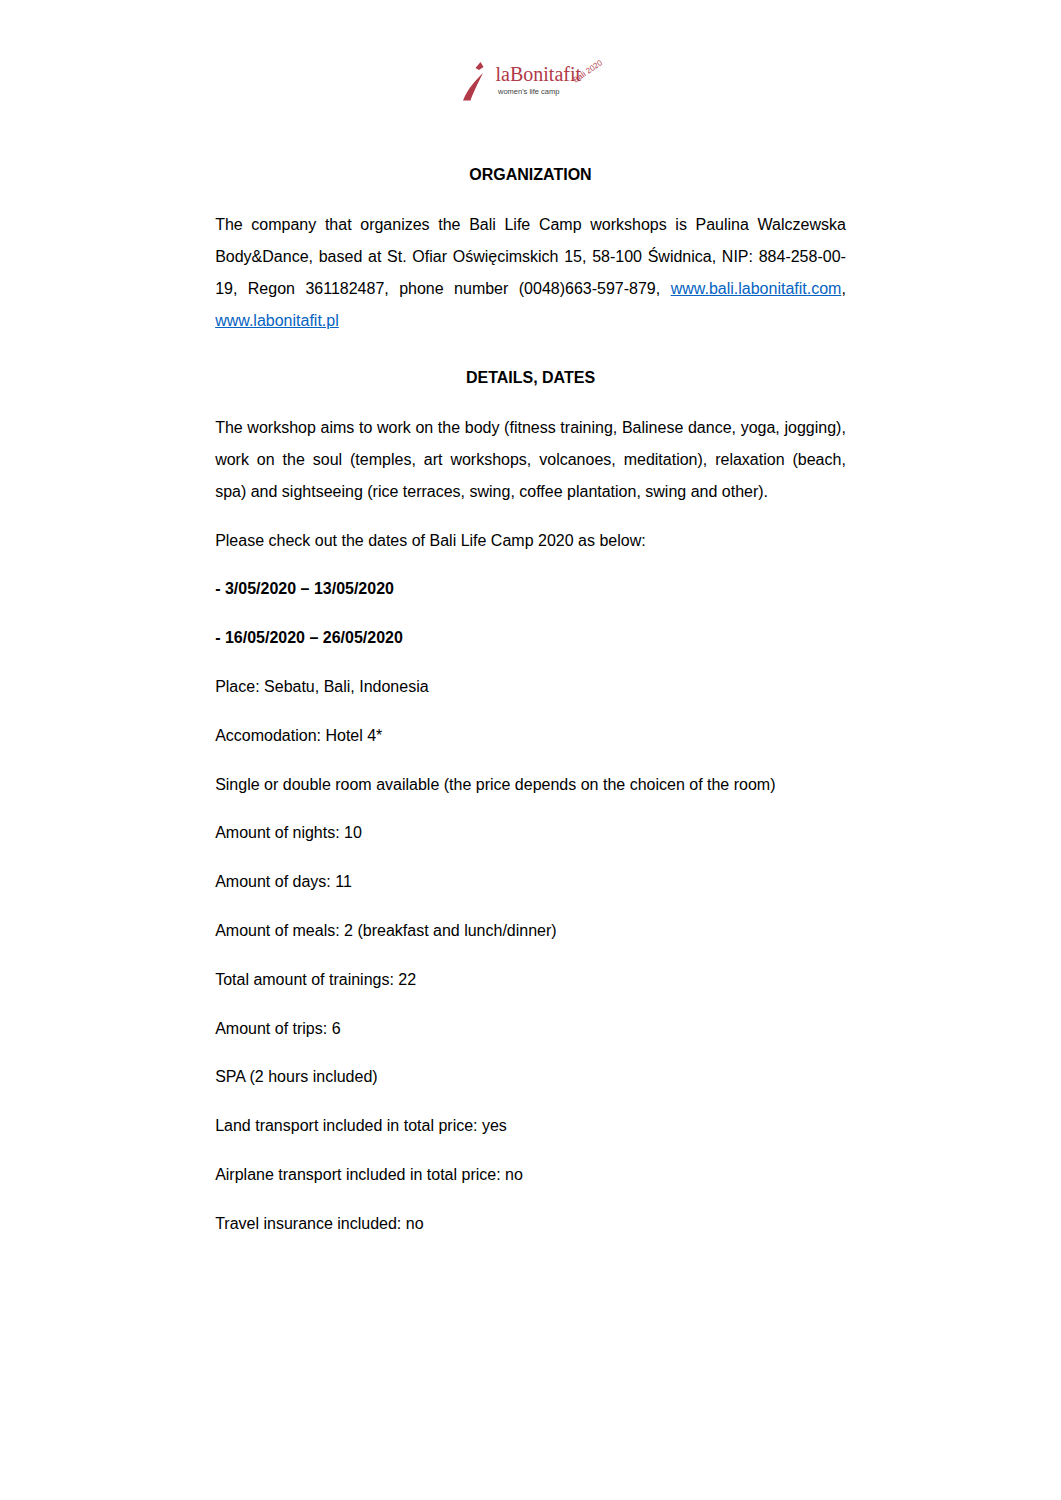ORGANIZATION
The company that organizes the Bali Life Camp workshops is Paulina Walczewska Body&Dance, based at St. Ofiar Oświęcimskich 15, 58-100 Świdnica, NIP: 884-258-00-19, Regon 361182487, phone number (0048)663-597-879, www.bali.labonitafit.com, www.labonitafit.pl
DETAILS, DATES
The workshop aims to work on the body (fitness training, Balinese dance, yoga, jogging), work on the soul (temples, art workshops, volcanoes, meditation), relaxation (beach, spa) and sightseeing (rice terraces, swing, coffee plantation, swing and other).
Please check out the dates of Bali Life Camp 2020 as below:
- 3/05/2020 – 13/05/2020
- 16/05/2020 – 26/05/2020
Place: Sebatu, Bali, Indonesia
Accomodation: Hotel 4*
Single or double room available (the price depends on the choicen of the room)
Amount of nights: 10
Amount of days: 11
Amount of meals: 2 (breakfast and lunch/dinner)
Total amount of trainings: 22
Amount of trips: 6
SPA (2 hours included)
Land transport included in total price: yes
Airplane transport included in total price: no
Travel insurance included: no